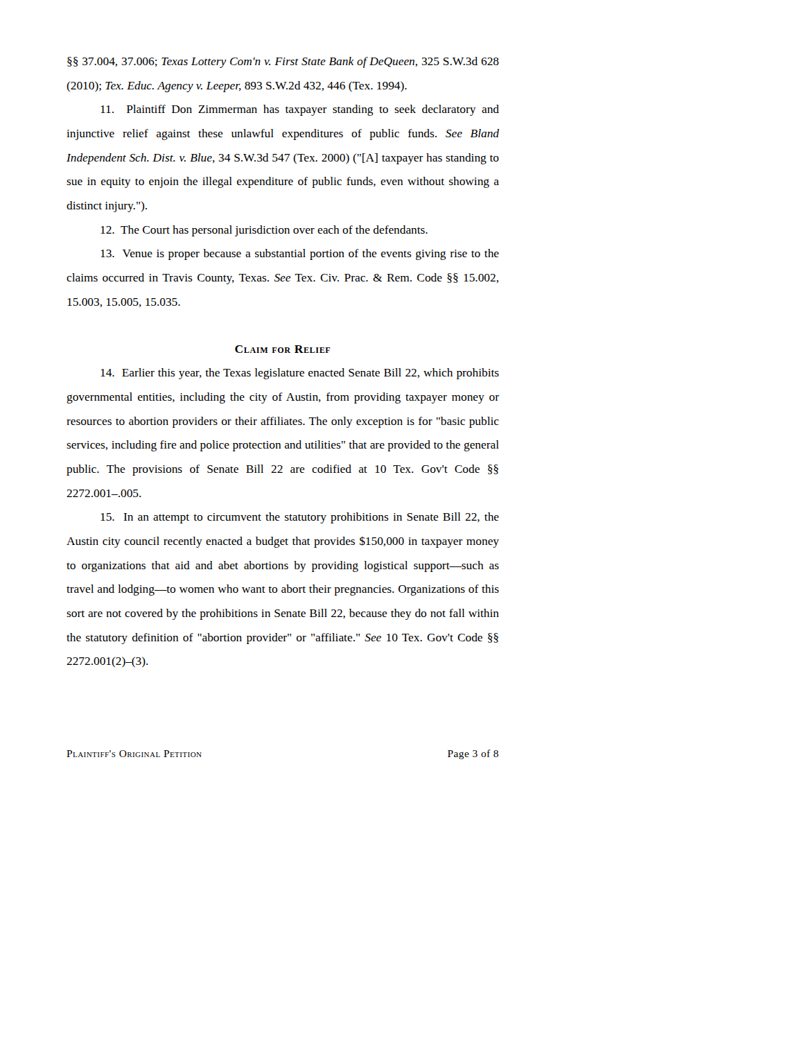§§ 37.004, 37.006; Texas Lottery Com'n v. First State Bank of DeQueen, 325 S.W.3d 628 (2010); Tex. Educ. Agency v. Leeper, 893 S.W.2d 432, 446 (Tex. 1994).
11. Plaintiff Don Zimmerman has taxpayer standing to seek declaratory and injunctive relief against these unlawful expenditures of public funds. See Bland Independent Sch. Dist. v. Blue, 34 S.W.3d 547 (Tex. 2000) ("[A] taxpayer has standing to sue in equity to enjoin the illegal expenditure of public funds, even without showing a distinct injury.").
12. The Court has personal jurisdiction over each of the defendants.
13. Venue is proper because a substantial portion of the events giving rise to the claims occurred in Travis County, Texas. See Tex. Civ. Prac. & Rem. Code §§ 15.002, 15.003, 15.005, 15.035.
Claim for Relief
14. Earlier this year, the Texas legislature enacted Senate Bill 22, which prohibits governmental entities, including the city of Austin, from providing taxpayer money or resources to abortion providers or their affiliates. The only exception is for "basic public services, including fire and police protection and utilities" that are provided to the general public. The provisions of Senate Bill 22 are codified at 10 Tex. Gov't Code §§ 2272.001–.005.
15. In an attempt to circumvent the statutory prohibitions in Senate Bill 22, the Austin city council recently enacted a budget that provides $150,000 in taxpayer money to organizations that aid and abet abortions by providing logistical support—such as travel and lodging—to women who want to abort their pregnancies. Organizations of this sort are not covered by the prohibitions in Senate Bill 22, because they do not fall within the statutory definition of "abortion provider" or "affiliate." See 10 Tex. Gov't Code §§ 2272.001(2)–(3).
Plaintiff's Original Petition Page 3 of 8